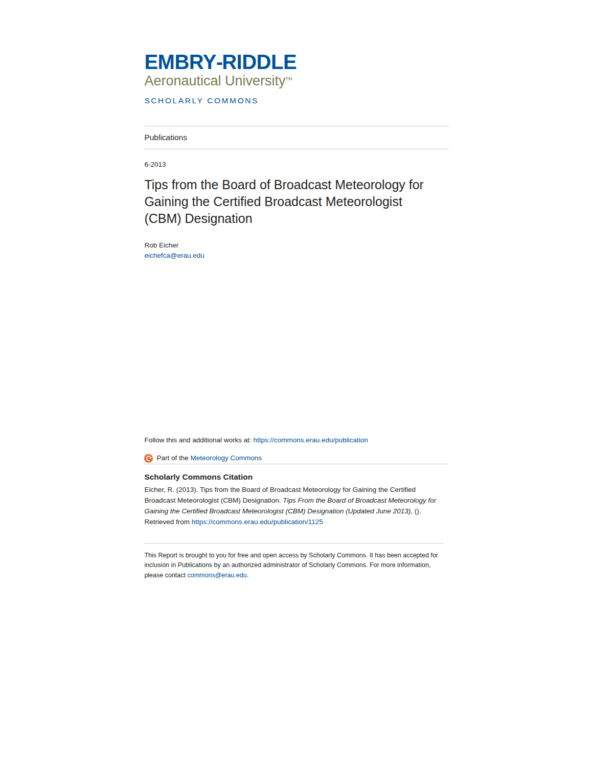EMBRY-RIDDLE
Aeronautical UniversityTM
SCHOLARLY COMMONS
Publications
6-2013
Tips from the Board of Broadcast Meteorology for Gaining the Certified Broadcast Meteorologist (CBM) Designation
Rob Eicher eichefca@erau.edu
Follow this and additional works at: https://commons.erau.edu/publication
Part of the Meteorology Commons
Scholarly Commons Citation
Eicher, R. (2013). Tips from the Board of Broadcast Meteorology for Gaining the Certified Broadcast Meteorologist (CBM) Designation. Tips From the Board of Broadcast Meteorology for Gaining the Certified Broadcast Meteorologist (CBM) Designation (Updated June 2013), (). Retrieved from https://commons.erau.edu/publication/1125
This Report is brought to you for free and open access by Scholarly Commons. It has been accepted for inclusion in Publications by an authorized administrator of Scholarly Commons. For more information, please contact commons@erau.edu.